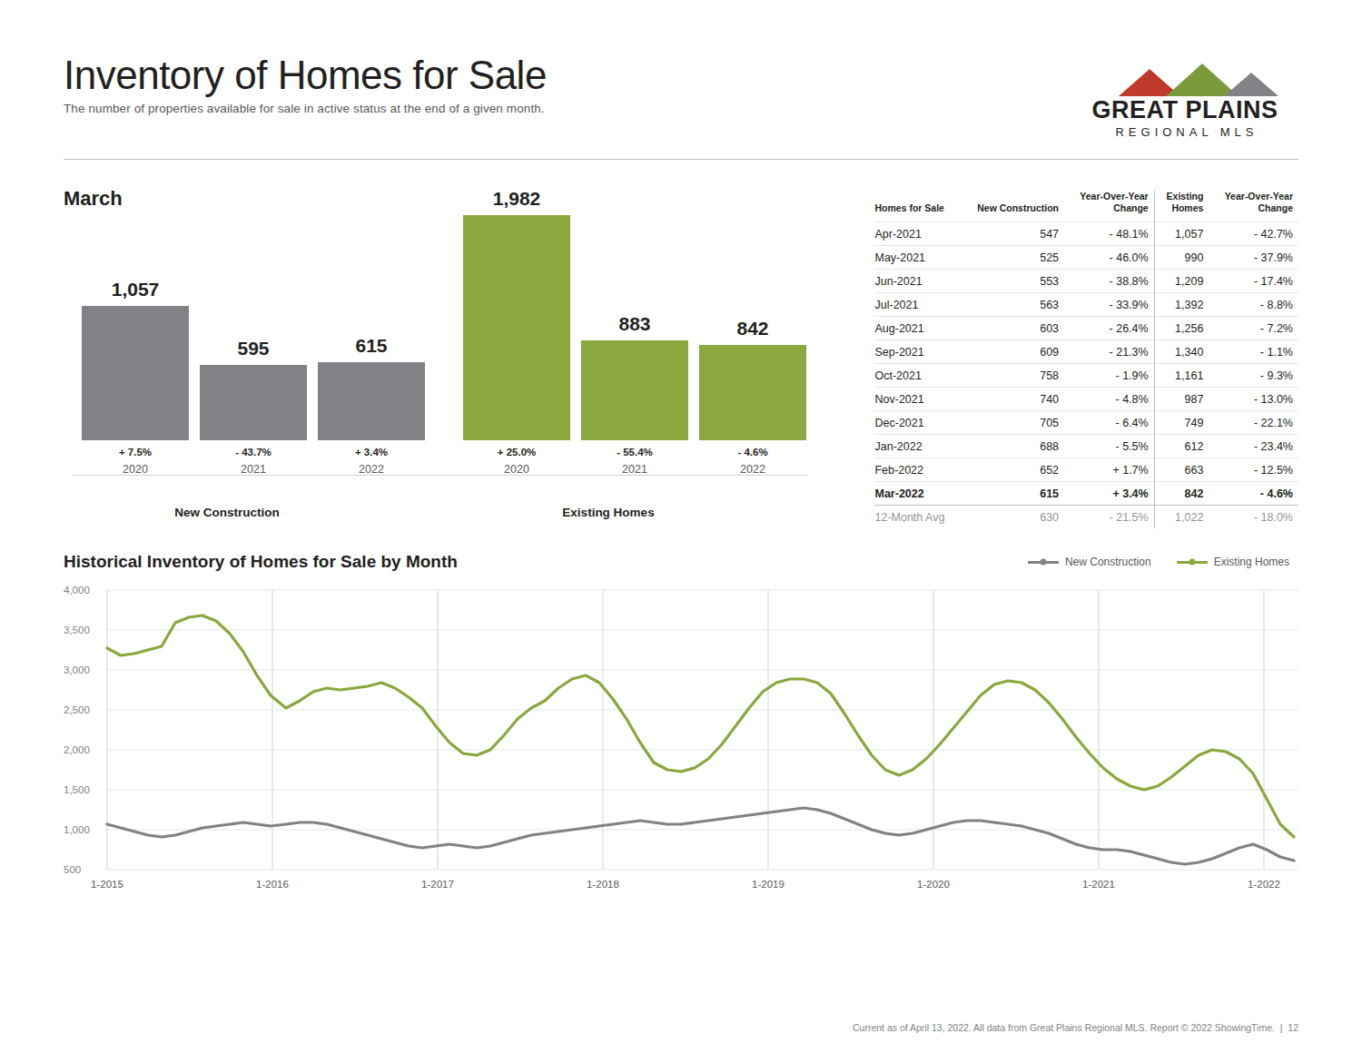Inventory of Homes for Sale
The number of properties available for sale in active status at the end of a given month.
GREAT PLAINS
REGIONAL MLS
March
1,057
+ 7.5%
2020
595
- 43.7%
2021
615
+ 3.4%
2022
1,982
+ 25.0%
2020
883
- 55.4%
2021
842
- 4.6%
2022
New Construction
Existing Homes
| Homes for Sale | New Construction | Year-Over-Year Change | Existing Homes | Year-Over-Year Change |
| --- | --- | --- | --- | --- |
| Apr-2021 | 547 | - 48.1% | 1,057 | - 42.7% |
| May-2021 | 525 | - 46.0% | 990 | - 37.9% |
| Jun-2021 | 553 | - 38.8% | 1,209 | - 17.4% |
| Jul-2021 | 563 | - 33.9% | 1,392 | - 8.8% |
| Aug-2021 | 603 | - 26.4% | 1,256 | - 7.2% |
| Sep-2021 | 609 | - 21.3% | 1,340 | - 1.1% |
| Oct-2021 | 758 | - 1.9% | 1,161 | - 9.3% |
| Nov-2021 | 740 | - 4.8% | 987 | - 13.0% |
| Dec-2021 | 705 | - 6.4% | 749 | - 22.1% |
| Jan-2022 | 688 | - 5.5% | 612 | - 23.4% |
| Feb-2022 | 652 | + 1.7% | 663 | - 12.5% |
| Mar-2022 | 615 | + 3.4% | 842 | - 4.6% |
| 12-Month Avg | 630 | - 21.5% | 1,022 | - 18.0% |
Historical Inventory of Homes for Sale by Month
New Construction
Existing Homes
4,000 3,500 3,000 2,500 2,000 1,500 1,000 500 1-2015 1-2016 1-2017 1-2018 1-2019 1-2020 1-2021 1-2022
Current as of April 13, 2022. All data from Great Plains Regional MLS. Report © 2022 ShowingTime. | 12